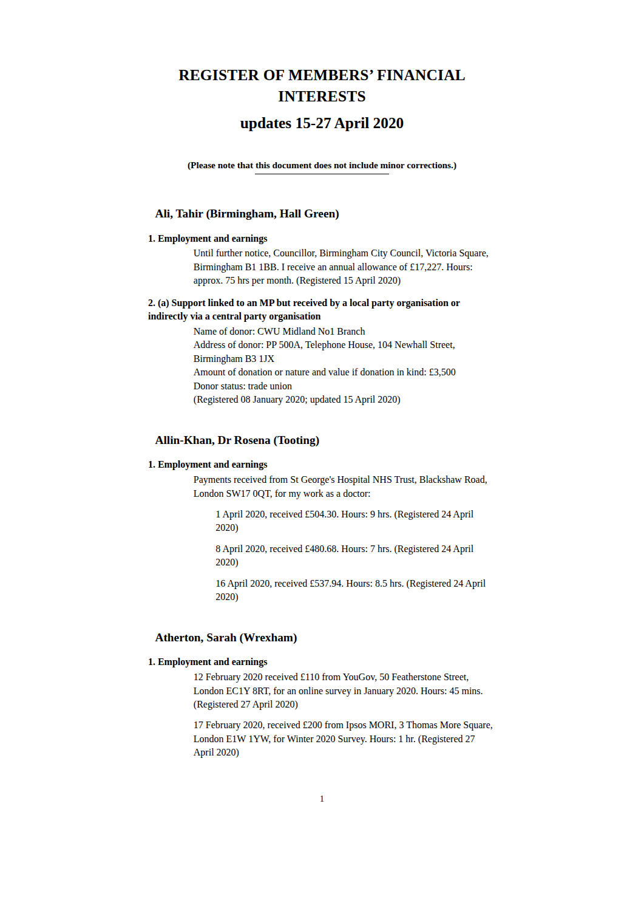REGISTER OF MEMBERS’ FINANCIAL INTERESTS
updates 15-27 April 2020
(Please note that this document does not include minor corrections.)
Ali, Tahir (Birmingham, Hall Green)
1. Employment and earnings
Until further notice, Councillor, Birmingham City Council, Victoria Square, Birmingham B1 1BB. I receive an annual allowance of £17,227. Hours: approx. 75 hrs per month. (Registered 15 April 2020)
2. (a) Support linked to an MP but received by a local party organisation or indirectly via a central party organisation
Name of donor: CWU Midland No1 Branch
Address of donor: PP 500A, Telephone House, 104 Newhall Street, Birmingham B3 1JX
Amount of donation or nature and value if donation in kind: £3,500
Donor status: trade union
(Registered 08 January 2020; updated 15 April 2020)
Allin-Khan, Dr Rosena (Tooting)
1. Employment and earnings
Payments received from St George's Hospital NHS Trust, Blackshaw Road, London SW17 0QT, for my work as a doctor:
1 April 2020, received £504.30. Hours: 9 hrs. (Registered 24 April 2020)
8 April 2020, received £480.68. Hours: 7 hrs. (Registered 24 April 2020)
16 April 2020, received £537.94. Hours: 8.5 hrs. (Registered 24 April 2020)
Atherton, Sarah (Wrexham)
1. Employment and earnings
12 February 2020 received £110 from YouGov, 50 Featherstone Street, London EC1Y 8RT, for an online survey in January 2020. Hours: 45 mins. (Registered 27 April 2020)
17 February 2020, received £200 from Ipsos MORI, 3 Thomas More Square, London E1W 1YW, for Winter 2020 Survey. Hours: 1 hr. (Registered 27 April 2020)
1